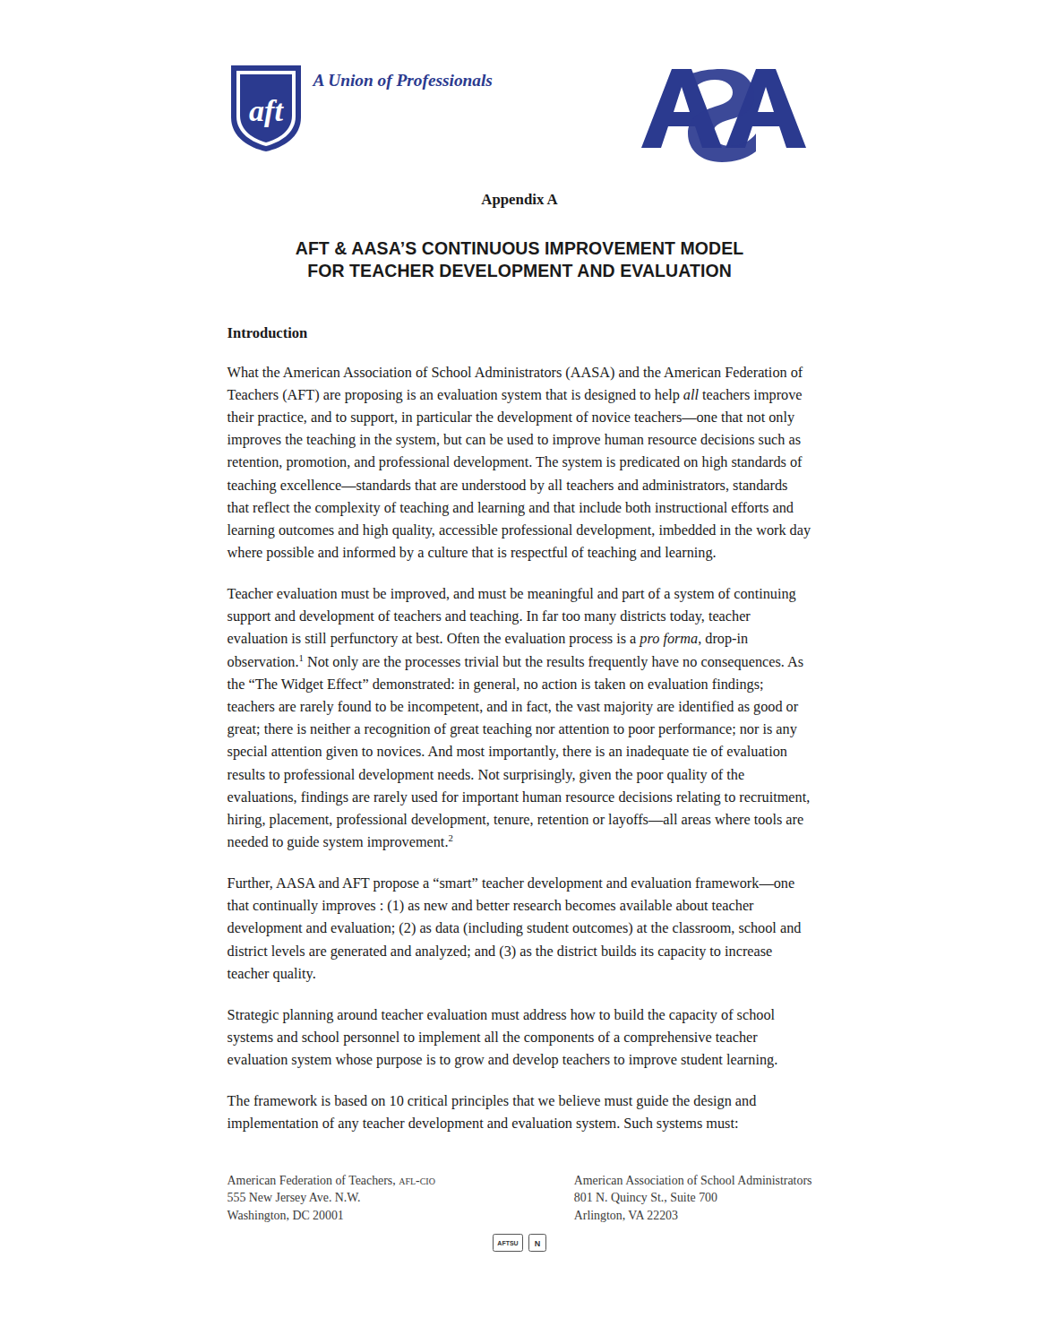aft
A Union of Professionals
Appendix A
AFT & AASA’S CONTINUOUS IMPROVEMENT MODEL
FOR TEACHER DEVELOPMENT AND EVALUATION
Introduction
What the American Association of School Administrators (AASA) and the American Federation of Teachers (AFT) are proposing is an evaluation system that is designed to help all teachers improve their practice, and to support, in particular the development of novice teachers—one that not only improves the teaching in the system, but can be used to improve human resource decisions such as retention, promotion, and professional development. The system is predicated on high standards of teaching excellence—standards that are understood by all teachers and administrators, standards that reflect the complexity of teaching and learning and that include both instructional efforts and learning outcomes and high quality, accessible professional development, imbedded in the work day where possible and informed by a culture that is respectful of teaching and learning.
Teacher evaluation must be improved, and must be meaningful and part of a system of continuing support and development of teachers and teaching. In far too many districts today, teacher evaluation is still perfunctory at best. Often the evaluation process is a pro forma, drop-in observation.1 Not only are the processes trivial but the results frequently have no consequences. As the “The Widget Effect” demonstrated: in general, no action is taken on evaluation findings; teachers are rarely found to be incompetent, and in fact, the vast majority are identified as good or great; there is neither a recognition of great teaching nor attention to poor performance; nor is any special attention given to novices. And most importantly, there is an inadequate tie of evaluation results to professional development needs. Not surprisingly, given the poor quality of the evaluations, findings are rarely used for important human resource decisions relating to recruitment, hiring, placement, professional development, tenure, retention or layoffs—all areas where tools are needed to guide system improvement.2
Further, AASA and AFT propose a “smart” teacher development and evaluation framework—one that continually improves : (1) as new and better research becomes available about teacher development and evaluation; (2) as data (including student outcomes) at the classroom, school and district levels are generated and analyzed; and (3) as the district builds its capacity to increase teacher quality.
Strategic planning around teacher evaluation must address how to build the capacity of school systems and school personnel to implement all the components of a comprehensive teacher evaluation system whose purpose is to grow and develop teachers to improve student learning.
The framework is based on 10 critical principles that we believe must guide the design and implementation of any teacher development and evaluation system. Such systems must:
American Federation of Teachers, afl-cio
555 New Jersey Ave. N.W.
Washington, DC 20001
American Association of School Administrators
801 N. Quincy St., Suite 700
Arlington, VA 22203
AFTSU N